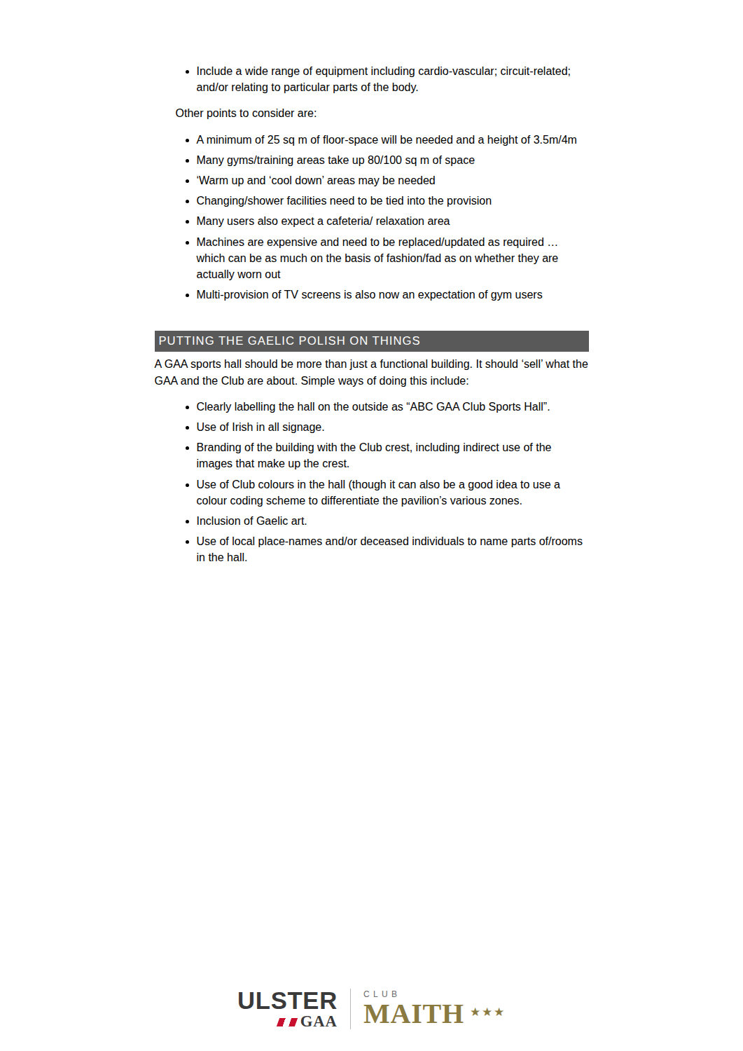Include a wide range of equipment including cardio-vascular; circuit-related; and/or relating to particular parts of the body.
Other points to consider are:
A minimum of 25 sq m of floor-space will be needed and a height of 3.5m/4m
Many gyms/training areas take up 80/100 sq m of space
‘Warm up and ‘cool down’ areas may be needed
Changing/shower facilities need to be tied into the provision
Many users also expect a cafeteria/ relaxation area
Machines are expensive and need to be replaced/updated as required … which can be as much on the basis of fashion/fad as on whether they are actually worn out
Multi-provision of TV screens is also now an expectation of gym users
Putting the Gaelic Polish on Things
A GAA sports hall should be more than just a functional building. It should ‘sell’ what the GAA and the Club are about. Simple ways of doing this include:
Clearly labelling the hall on the outside as “ABC GAA Club Sports Hall”.
Use of Irish in all signage.
Branding of the building with the Club crest, including indirect use of the images that make up the crest.
Use of Club colours in the hall (though it can also be a good idea to use a colour coding scheme to differentiate the pavilion’s various zones.
Inclusion of Gaelic art.
Use of local place-names and/or deceased individuals to name parts of/rooms in the hall.
ULSTER
GAA
CLUB
MAITH ★★★